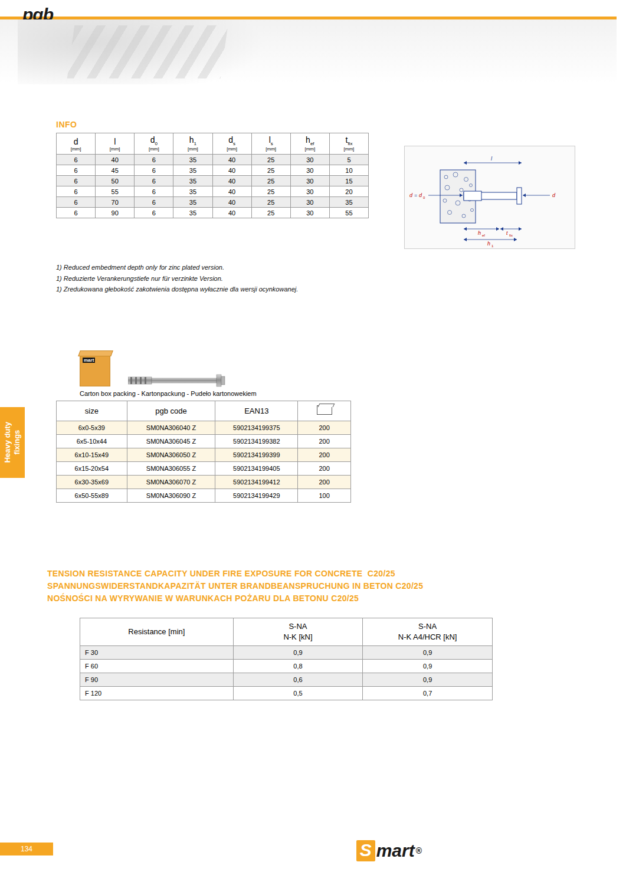pgb
Heavy duty
fixings
INFO
| d | l | d 0 | h 1 | d s | l s | h ef | t fix |
| --- | --- | --- | --- | --- | --- | --- | --- |
| [mm] | [mm] | [mm] | [mm] | [mm] | [mm] | [mm] | [mm] |
| 6 | 40 | 6 | 35 | 40 | 25 | 30 | 5 |
| 6 | 45 | 6 | 35 | 40 | 25 | 30 | 10 |
| 6 | 50 | 6 | 35 | 40 | 25 | 30 | 15 |
| 6 | 55 | 6 | 35 | 40 | 25 | 30 | 20 |
| 6 | 70 | 6 | 35 | 40 | 25 | 30 | 35 |
| 6 | 90 | 6 | 35 | 40 | 25 | 30 | 55 |
l d = d 0 d h ef t fix h 1
1) Reduced embedment depth only for zinc plated version.
1) Reduzierte Verankerungstiefe nur für verzinkte Version.
1) Zredukowana głebokość zakotwienia dostępna wyłacznie dla wersji ocynkowanej.
mart
Carton box packing - Kartonpackung - Pudeło kartonowekiem
| size | pgb code | EAN13 | |
| --- | --- | --- | --- |
| 6x0-5x39 | SM0NA306040 Z | 5902134199375 | 200 |
| 6x5-10x44 | SM0NA306045 Z | 5902134199382 | 200 |
| 6x10-15x49 | SM0NA306050 Z | 5902134199399 | 200 |
| 6x15-20x54 | SM0NA306055 Z | 5902134199405 | 200 |
| 6x30-35x69 | SM0NA306070 Z | 5902134199412 | 200 |
| 6x50-55x89 | SM0NA306090 Z | 5902134199429 | 100 |
TENSION RESISTANCE CAPACITY UNDER FIRE EXPOSURE FOR CONCRETE C20/25
SPANNUNGSWIDERSTANDKAPAZITÄT UNTER BRANDBEANSPRUCHUNG IN BETON C20/25
NOŚNOŚCI NA WYRYWANIE W WARUNKACH POŻARU DLA BETONU C20/25
| Resistance [min] | S-NA N-K [kN] | S-NA N-K A4/HCR [kN] |
| --- | --- | --- |
| F 30 | 0,9 | 0,9 |
| F 60 | 0,8 | 0,9 |
| F 90 | 0,6 | 0,9 |
| F 120 | 0,5 | 0,7 |
134
Smart®